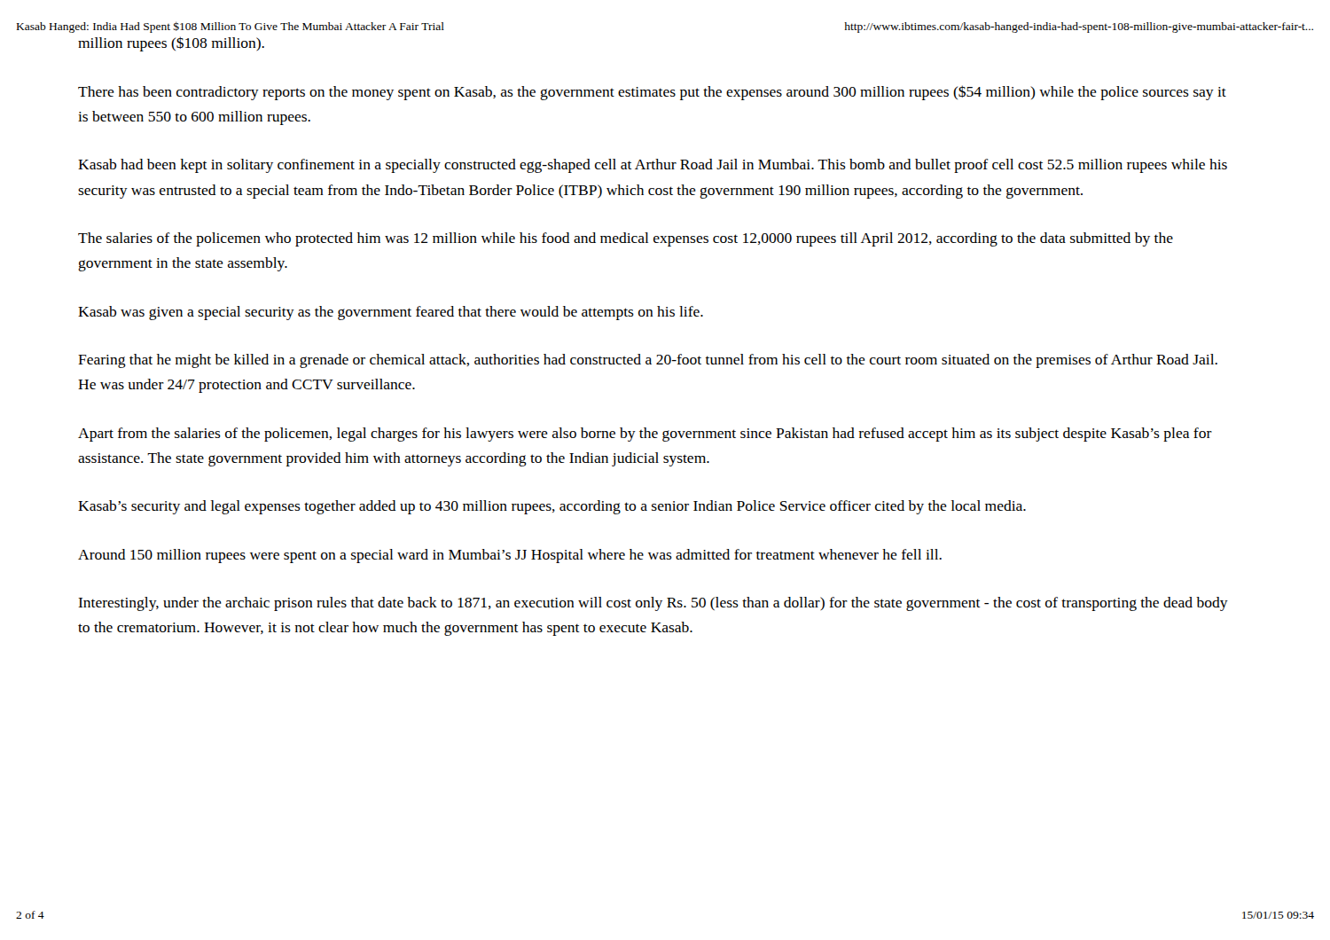Kasab Hanged: India Had Spent $108 Million To Give The Mumbai Attacker A Fair Trial
http://www.ibtimes.com/kasab-hanged-india-had-spent-108-million-give-mumbai-attacker-fair-t...
million rupees ($108 million).
There has been contradictory reports on the money spent on Kasab, as the government estimates put the expenses around 300 million rupees ($54 million) while the police sources say it is between 550 to 600 million rupees.
Kasab had been kept in solitary confinement in a specially constructed egg-shaped cell at Arthur Road Jail in Mumbai. This bomb and bullet proof cell cost 52.5 million rupees while his security was entrusted to a special team from the Indo-Tibetan Border Police (ITBP) which cost the government 190 million rupees, according to the government.
The salaries of the policemen who protected him was 12 million while his food and medical expenses cost 12,0000 rupees till April 2012, according to the data submitted by the government in the state assembly.
Kasab was given a special security as the government feared that there would be attempts on his life.
Fearing that he might be killed in a grenade or chemical attack, authorities had constructed a 20-foot tunnel from his cell to the court room situated on the premises of Arthur Road Jail. He was under 24/7 protection and CCTV surveillance.
Apart from the salaries of the policemen, legal charges for his lawyers were also borne by the government since Pakistan had refused accept him as its subject despite Kasab’s plea for assistance. The state government provided him with attorneys according to the Indian judicial system.
Kasab’s security and legal expenses together added up to 430 million rupees, according to a senior Indian Police Service officer cited by the local media.
Around 150 million rupees were spent on a special ward in Mumbai’s JJ Hospital where he was admitted for treatment whenever he fell ill.
Interestingly, under the archaic prison rules that date back to 1871, an execution will cost only Rs. 50 (less than a dollar) for the state government - the cost of transporting the dead body to the crematorium. However, it is not clear how much the government has spent to execute Kasab.
2 of 4
15/01/15 09:34